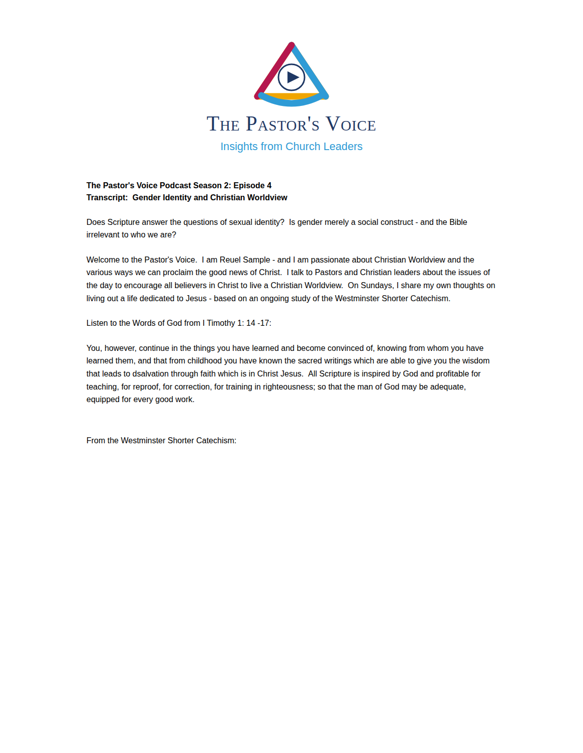The Pastor's Voice
Insights from Church Leaders
The Pastor's Voice Podcast Season 2: Episode 4
Transcript: Gender Identity and Christian Worldview
Does Scripture answer the questions of sexual identity? Is gender merely a social construct - and the Bible irrelevant to who we are?
Welcome to the Pastor's Voice. I am Reuel Sample - and I am passionate about Christian Worldview and the various ways we can proclaim the good news of Christ. I talk to Pastors and Christian leaders about the issues of the day to encourage all believers in Christ to live a Christian Worldview. On Sundays, I share my own thoughts on living out a life dedicated to Jesus - based on an ongoing study of the Westminster Shorter Catechism.
Listen to the Words of God from I Timothy 1: 14 -17:
You, however, continue in the things you have learned and become convinced of, knowing from whom you have learned them, and that from childhood you have known the sacred writings which are able to give you the wisdom that leads to dsalvation through faith which is in Christ Jesus. All Scripture is inspired by God and profitable for teaching, for reproof, for correction, for training in righteousness; so that the man of God may be adequate, equipped for every good work.
From the Westminster Shorter Catechism: